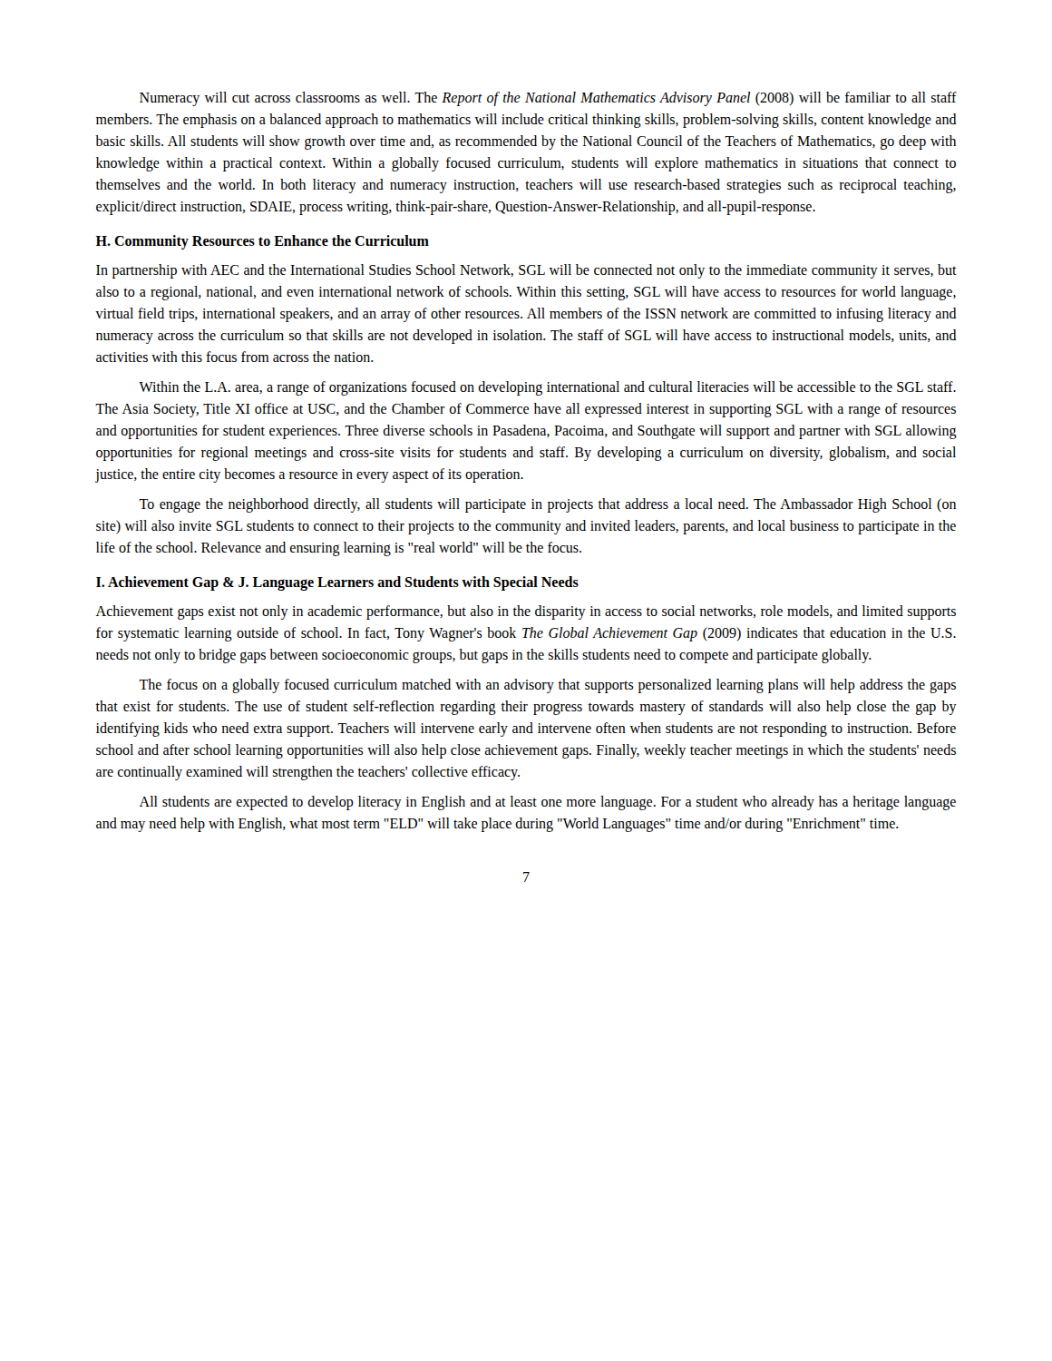Numeracy will cut across classrooms as well. The Report of the National Mathematics Advisory Panel (2008) will be familiar to all staff members. The emphasis on a balanced approach to mathematics will include critical thinking skills, problem-solving skills, content knowledge and basic skills. All students will show growth over time and, as recommended by the National Council of the Teachers of Mathematics, go deep with knowledge within a practical context. Within a globally focused curriculum, students will explore mathematics in situations that connect to themselves and the world. In both literacy and numeracy instruction, teachers will use research-based strategies such as reciprocal teaching, explicit/direct instruction, SDAIE, process writing, think-pair-share, Question-Answer-Relationship, and all-pupil-response.
H. Community Resources to Enhance the Curriculum
In partnership with AEC and the International Studies School Network, SGL will be connected not only to the immediate community it serves, but also to a regional, national, and even international network of schools. Within this setting, SGL will have access to resources for world language, virtual field trips, international speakers, and an array of other resources. All members of the ISSN network are committed to infusing literacy and numeracy across the curriculum so that skills are not developed in isolation. The staff of SGL will have access to instructional models, units, and activities with this focus from across the nation.
Within the L.A. area, a range of organizations focused on developing international and cultural literacies will be accessible to the SGL staff. The Asia Society, Title XI office at USC, and the Chamber of Commerce have all expressed interest in supporting SGL with a range of resources and opportunities for student experiences. Three diverse schools in Pasadena, Pacoima, and Southgate will support and partner with SGL allowing opportunities for regional meetings and cross-site visits for students and staff. By developing a curriculum on diversity, globalism, and social justice, the entire city becomes a resource in every aspect of its operation.
To engage the neighborhood directly, all students will participate in projects that address a local need. The Ambassador High School (on site) will also invite SGL students to connect to their projects to the community and invited leaders, parents, and local business to participate in the life of the school. Relevance and ensuring learning is "real world" will be the focus.
I. Achievement Gap & J. Language Learners and Students with Special Needs
Achievement gaps exist not only in academic performance, but also in the disparity in access to social networks, role models, and limited supports for systematic learning outside of school. In fact, Tony Wagner's book The Global Achievement Gap (2009) indicates that education in the U.S. needs not only to bridge gaps between socioeconomic groups, but gaps in the skills students need to compete and participate globally.
The focus on a globally focused curriculum matched with an advisory that supports personalized learning plans will help address the gaps that exist for students. The use of student self-reflection regarding their progress towards mastery of standards will also help close the gap by identifying kids who need extra support. Teachers will intervene early and intervene often when students are not responding to instruction. Before school and after school learning opportunities will also help close achievement gaps. Finally, weekly teacher meetings in which the students' needs are continually examined will strengthen the teachers' collective efficacy.
All students are expected to develop literacy in English and at least one more language. For a student who already has a heritage language and may need help with English, what most term "ELD" will take place during "World Languages" time and/or during "Enrichment" time.
7